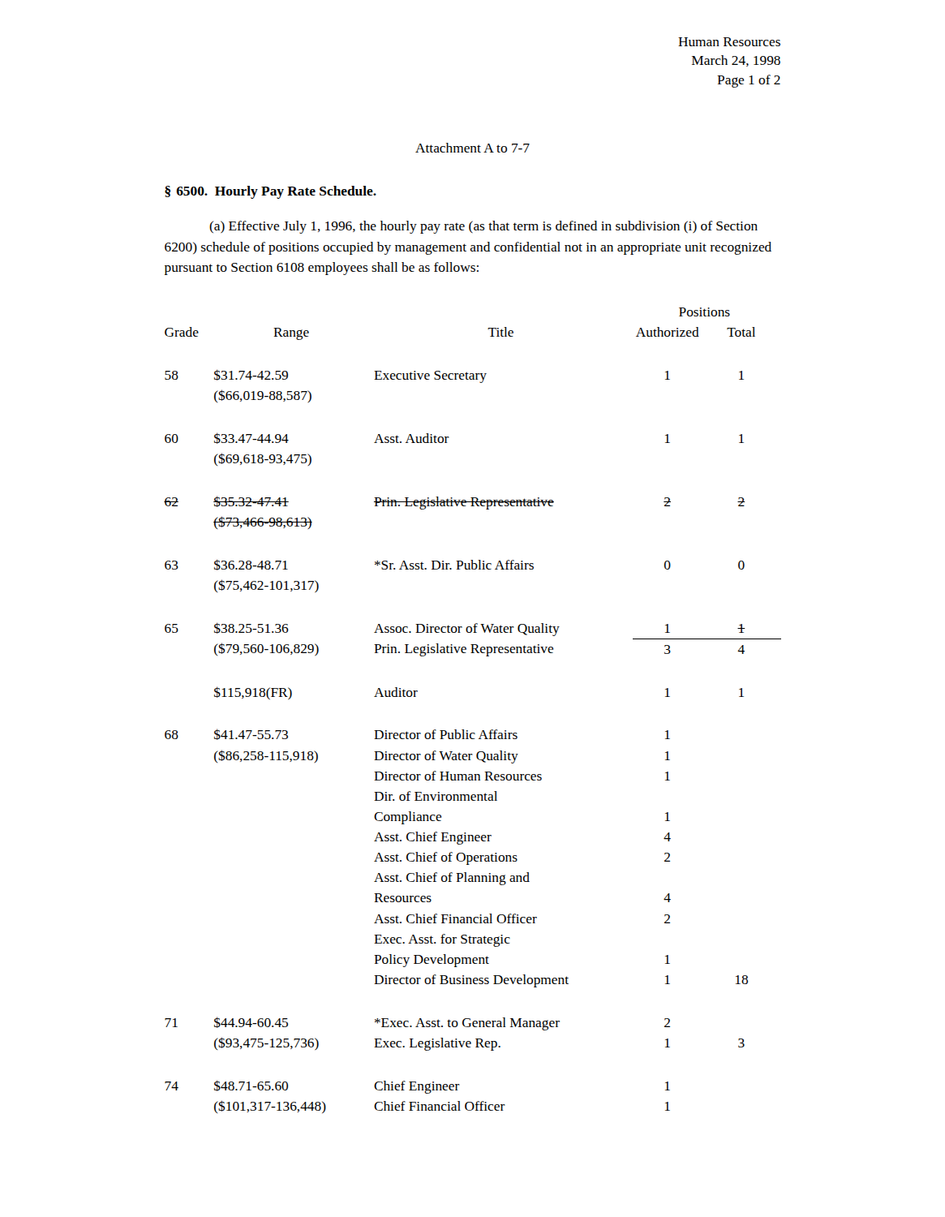Human Resources
March 24, 1998
Page 1 of 2
Attachment A to 7-7
§6500. Hourly Pay Rate Schedule.
(a) Effective July 1, 1996, the hourly pay rate (as that term is defined in subdivision (i) of Section 6200) schedule of positions occupied by management and confidential not in an appropriate unit recognized pursuant to Section 6108 employees shall be as follows:
| | | | Positions |
| --- | --- | --- | --- |
| Grade | Range | Title | Authorized | Total |
| 58 | $31.74-42.59 | Executive Secretary | 1 | 1 |
| | ($66,019-88,587) | | | |
| 60 | $33.47-44.94 | Asst. Auditor | 1 | 1 |
| | ($69,618-93,475) | | | |
| 62 | $35.32-47.41 | Prin. Legislative Representative | 2 | 2 |
| | ($73,466-98,613) | | | |
| 63 | $36.28-48.71 | *Sr. Asst. Dir. Public Affairs | 0 | 0 |
| | ($75,462-101,317) | | | |
| 65 | $38.25-51.36 | Assoc. Director of Water Quality | 1 | 1 |
| | ($79,560-106,829) | Prin. Legislative Representative | 3 | 4 |
| | $115,918(FR) | Auditor | 1 | 1 |
| 68 | $41.47-55.73 | Director of Public Affairs | 1 | |
| | ($86,258-115,918) | Director of Water Quality | 1 | |
| | | Director of Human Resources | 1 | |
| | | Dir. of Environmental | | |
| | | Compliance | 1 | |
| | | Asst. Chief Engineer | 4 | |
| | | Asst. Chief of Operations | 2 | |
| | | Asst. Chief of Planning and | | |
| | | Resources | 4 | |
| | | Asst. Chief Financial Officer | 2 | |
| | | Exec. Asst. for Strategic | | |
| | | Policy Development | 1 | |
| | | Director of Business Development | 1 | 18 |
| 71 | $44.94-60.45 | *Exec. Asst. to General Manager | 2 | |
| | ($93,475-125,736) | Exec. Legislative Rep. | 1 | 3 |
| 74 | $48.71-65.60 | Chief Engineer | 1 | |
| | ($101,317-136,448) | Chief Financial Officer | 1 | |